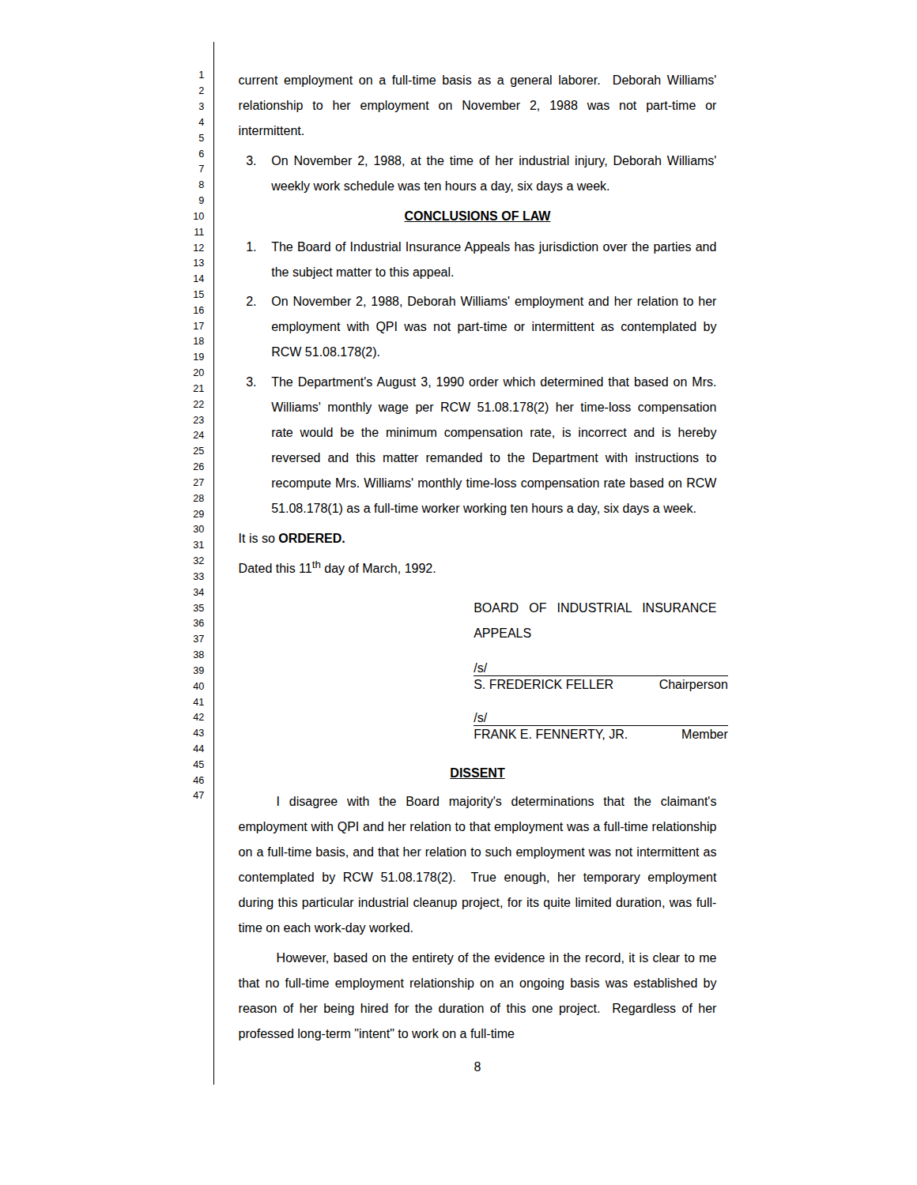1
2
3
4
5
6
7
8
9
10
11
12
13
14
15
16
17
18
19
20
21
22
23
24
25
26
27
28
29
30
31
32
33
34
35
36
37
38
39
40
41
42
43
44
45
46
47
current employment on a full-time basis as a general laborer. Deborah Williams' relationship to her employment on November 2, 1988 was not part-time or intermittent.
3.
On November 2, 1988, at the time of her industrial injury, Deborah Williams' weekly work schedule was ten hours a day, six days a week.
CONCLUSIONS OF LAW
1.
The Board of Industrial Insurance Appeals has jurisdiction over the parties and the subject matter to this appeal.
2.
On November 2, 1988, Deborah Williams' employment and her relation to her employment with QPI was not part-time or intermittent as contemplated by RCW 51.08.178(2).
3.
The Department's August 3, 1990 order which determined that based on Mrs. Williams' monthly wage per RCW 51.08.178(2) her time-loss compensation rate would be the minimum compensation rate, is incorrect and is hereby reversed and this matter remanded to the Department with instructions to recompute Mrs. Williams' monthly time-loss compensation rate based on RCW 51.08.178(1) as a full-time worker working ten hours a day, six days a week.
It is so ORDERED.
Dated this 11th day of March, 1992.
BOARD OF INDUSTRIAL INSURANCE APPEALS
/s/
S. FREDERICK FELLER Chairperson
/s/
FRANK E. FENNERTY, JR. Member
DISSENT
I disagree with the Board majority's determinations that the claimant's employment with QPI and her relation to that employment was a full-time relationship on a full-time basis, and that her relation to such employment was not intermittent as contemplated by RCW 51.08.178(2). True enough, her temporary employment during this particular industrial cleanup project, for its quite limited duration, was full-time on each work-day worked.
However, based on the entirety of the evidence in the record, it is clear to me that no full-time employment relationship on an ongoing basis was established by reason of her being hired for the duration of this one project. Regardless of her professed long-term "intent" to work on a full-time
8